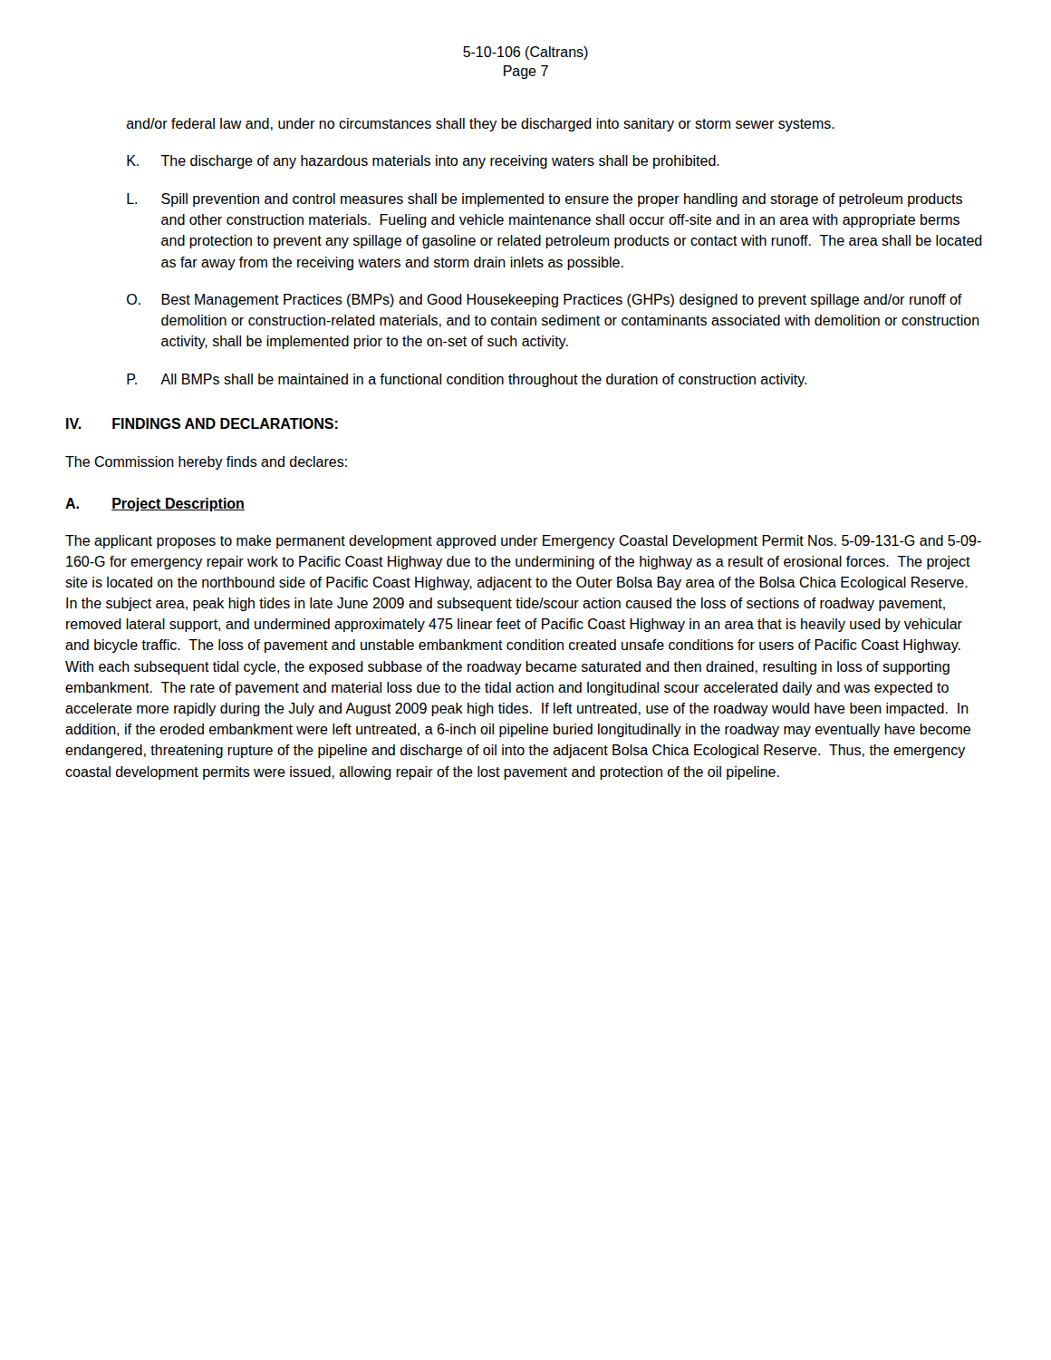5-10-106 (Caltrans)
Page 7
and/or federal law and, under no circumstances shall they be discharged into sanitary or storm sewer systems.
K. The discharge of any hazardous materials into any receiving waters shall be prohibited.
L. Spill prevention and control measures shall be implemented to ensure the proper handling and storage of petroleum products and other construction materials. Fueling and vehicle maintenance shall occur off-site and in an area with appropriate berms and protection to prevent any spillage of gasoline or related petroleum products or contact with runoff. The area shall be located as far away from the receiving waters and storm drain inlets as possible.
O. Best Management Practices (BMPs) and Good Housekeeping Practices (GHPs) designed to prevent spillage and/or runoff of demolition or construction-related materials, and to contain sediment or contaminants associated with demolition or construction activity, shall be implemented prior to the on-set of such activity.
P. All BMPs shall be maintained in a functional condition throughout the duration of construction activity.
IV. FINDINGS AND DECLARATIONS:
The Commission hereby finds and declares:
A. Project Description
The applicant proposes to make permanent development approved under Emergency Coastal Development Permit Nos. 5-09-131-G and 5-09-160-G for emergency repair work to Pacific Coast Highway due to the undermining of the highway as a result of erosional forces. The project site is located on the northbound side of Pacific Coast Highway, adjacent to the Outer Bolsa Bay area of the Bolsa Chica Ecological Reserve. In the subject area, peak high tides in late June 2009 and subsequent tide/scour action caused the loss of sections of roadway pavement, removed lateral support, and undermined approximately 475 linear feet of Pacific Coast Highway in an area that is heavily used by vehicular and bicycle traffic. The loss of pavement and unstable embankment condition created unsafe conditions for users of Pacific Coast Highway. With each subsequent tidal cycle, the exposed subbase of the roadway became saturated and then drained, resulting in loss of supporting embankment. The rate of pavement and material loss due to the tidal action and longitudinal scour accelerated daily and was expected to accelerate more rapidly during the July and August 2009 peak high tides. If left untreated, use of the roadway would have been impacted. In addition, if the eroded embankment were left untreated, a 6-inch oil pipeline buried longitudinally in the roadway may eventually have become endangered, threatening rupture of the pipeline and discharge of oil into the adjacent Bolsa Chica Ecological Reserve. Thus, the emergency coastal development permits were issued, allowing repair of the lost pavement and protection of the oil pipeline.